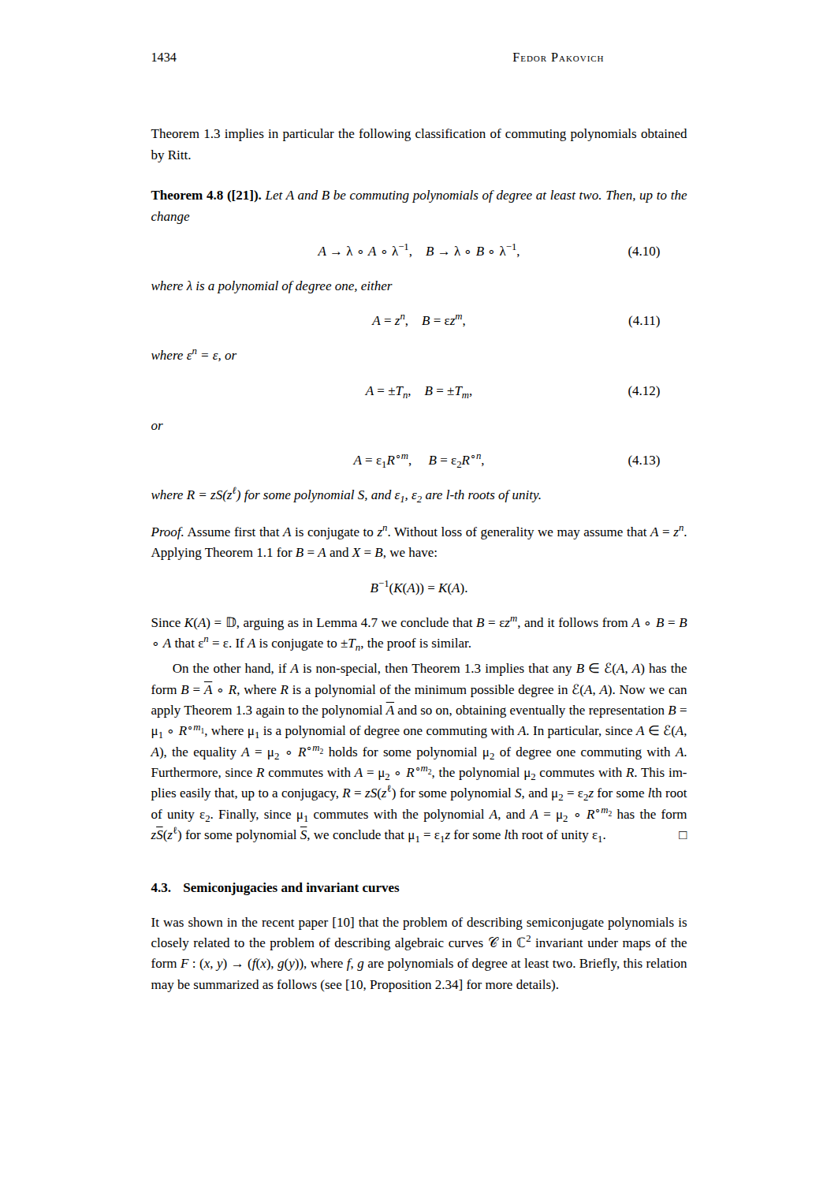1434 Fedor Pakovich
Theorem 1.3 implies in particular the following classification of commuting polynomials obtained by Ritt.
Theorem 4.8 ([21]). Let A and B be commuting polynomials of degree at least two. Then, up to the change
A → λ ∘ A ∘ λ−1, B → λ ∘ B ∘ λ−1, (4.10)
where λ is a polynomial of degree one, either
A = zn, B = εzm, (4.11)
where εn = ε, or
A = ±Tn, B = ±Tm, (4.12)
or
A = ε1R∘m, B = ε2R∘n, (4.13)
where R = zS(zℓ) for some polynomial S, and ε1, ε2 are l-th roots of unity.
Proof. Assume first that A is conjugate to zn. Without loss of generality we may assume that A = zn. Applying Theorem 1.1 for B = A and X = B, we have:
B−1(K(A)) = K(A).
Since K(A) = 𝔻, arguing as in Lemma 4.7 we conclude that B = εzm, and it follows from A ∘ B = B ∘ A that εn = ε. If A is conjugate to ±Tn, the proof is similar.
On the other hand, if A is non-special, then Theorem 1.3 implies that any B ∈ ℰ(A, A) has the form B = A ∘ R, where R is a polynomial of the minimum possible degree in ℰ(A, A). Now we can apply Theorem 1.3 again to the polynomial A and so on, obtaining eventually the representation B = μ1 ∘ R∘m1, where μ1 is a polynomial of degree one commuting with A. In particular, since A ∈ ℰ(A, A), the equality A = μ2 ∘ R∘m2 holds for some polynomial μ2 of degree one commuting with A. Furthermore, since R commutes with A = μ2 ∘ R∘m2, the polynomial μ2 commutes with R. This implies easily that, up to a conjugacy, R = zS(zℓ) for some polynomial S, and μ2 = ε2z for some lth root of unity ε2. Finally, since μ1 commutes with the polynomial A, and A = μ2 ∘ R∘m2 has the form zS(zℓ) for some polynomial S, we conclude that μ1 = ε1z for some lth root of unity ε1.□
4.3. Semiconjugacies and invariant curves
It was shown in the recent paper [10] that the problem of describing semiconjugate polynomials is closely related to the problem of describing algebraic curves 𝒞 in ℂ2 invariant under maps of the form F : (x, y) → (f(x), g(y)), where f, g are polynomials of degree at least two. Briefly, this relation may be summarized as follows (see [10, Proposition 2.34] for more details).